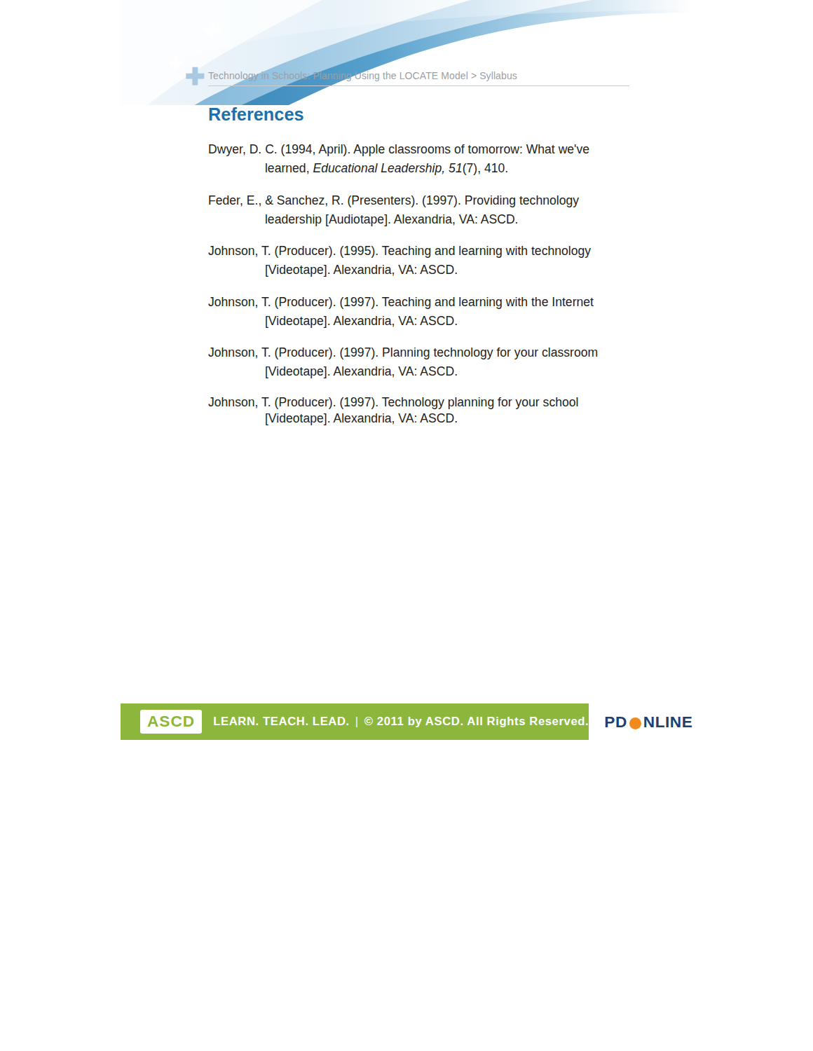✚ ✚ ✚
Technology in Schools: Planning Using the LOCATE Model > Syllabus
References
Dwyer, D. C. (1994, April). Apple classrooms of tomorrow: What we've learned, Educational Leadership, 51(7), 410.
Feder, E., & Sanchez, R. (Presenters). (1997). Providing technology leadership [Audiotape]. Alexandria, VA: ASCD.
Johnson, T. (Producer). (1995). Teaching and learning with technology [Videotape]. Alexandria, VA: ASCD.
Johnson, T. (Producer). (1997). Teaching and learning with the Internet [Videotape]. Alexandria, VA: ASCD.
Johnson, T. (Producer). (1997). Planning technology for your classroom [Videotape]. Alexandria, VA: ASCD.
Johnson, T. (Producer). (1997). Technology planning for your school [Videotape]. Alexandria, VA: ASCD.
ASCD LEARN. TEACH. LEAD.|© 2011 by ASCD. All Rights Reserved.
PD NLINE™